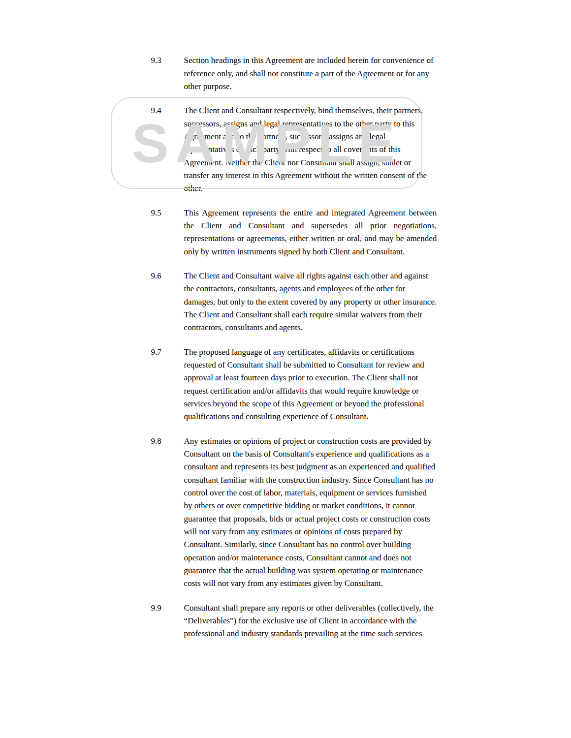SAMPLE
9.3
Section headings in this Agreement are included herein for convenience of reference only, and shall not constitute a part of the Agreement or for any other purpose.
9.4
The Client and Consultant respectively, bind themselves, their partners, successors, assigns and legal representatives to the other party to this Agreement and to the partners, successors, assigns and legal representatives of such party with respect to all covenants of this Agreement. Neither the Client nor Consultant shall assign, sublet or transfer any interest in this Agreement without the written consent of the other.
9.5
This Agreement represents the entire and integrated Agreement between the Client and Consultant and supersedes all prior negotiations, representations or agreements, either written or oral, and may be amended only by written instruments signed by both Client and Consultant.
9.6
The Client and Consultant waive all rights against each other and against the contractors, consultants, agents and employees of the other for damages, but only to the extent covered by any property or other insurance. The Client and Consultant shall each require similar waivers from their contractors, consultants and agents.
9.7
The proposed language of any certificates, affidavits or certifications requested of Consultant shall be submitted to Consultant for review and approval at least fourteen days prior to execution. The Client shall not request certification and/or affidavits that would require knowledge or services beyond the scope of this Agreement or beyond the professional qualifications and consulting experience of Consultant.
9.8
Any estimates or opinions of project or construction costs are provided by Consultant on the basis of Consultant's experience and qualifications as a consultant and represents its best judgment as an experienced and qualified consultant familiar with the construction industry. Since Consultant has no control over the cost of labor, materials, equipment or services furnished by others or over competitive bidding or market conditions, it cannot guarantee that proposals, bids or actual project costs or construction costs will not vary from any estimates or opinions of costs prepared by Consultant. Similarly, since Consultant has no control over building operation and/or maintenance costs, Consultant cannot and does not guarantee that the actual building was system operating or maintenance costs will not vary from any estimates given by Consultant.
9.9
Consultant shall prepare any reports or other deliverables (collectively, the “Deliverables”) for the exclusive use of Client in accordance with the professional and industry standards prevailing at the time such services